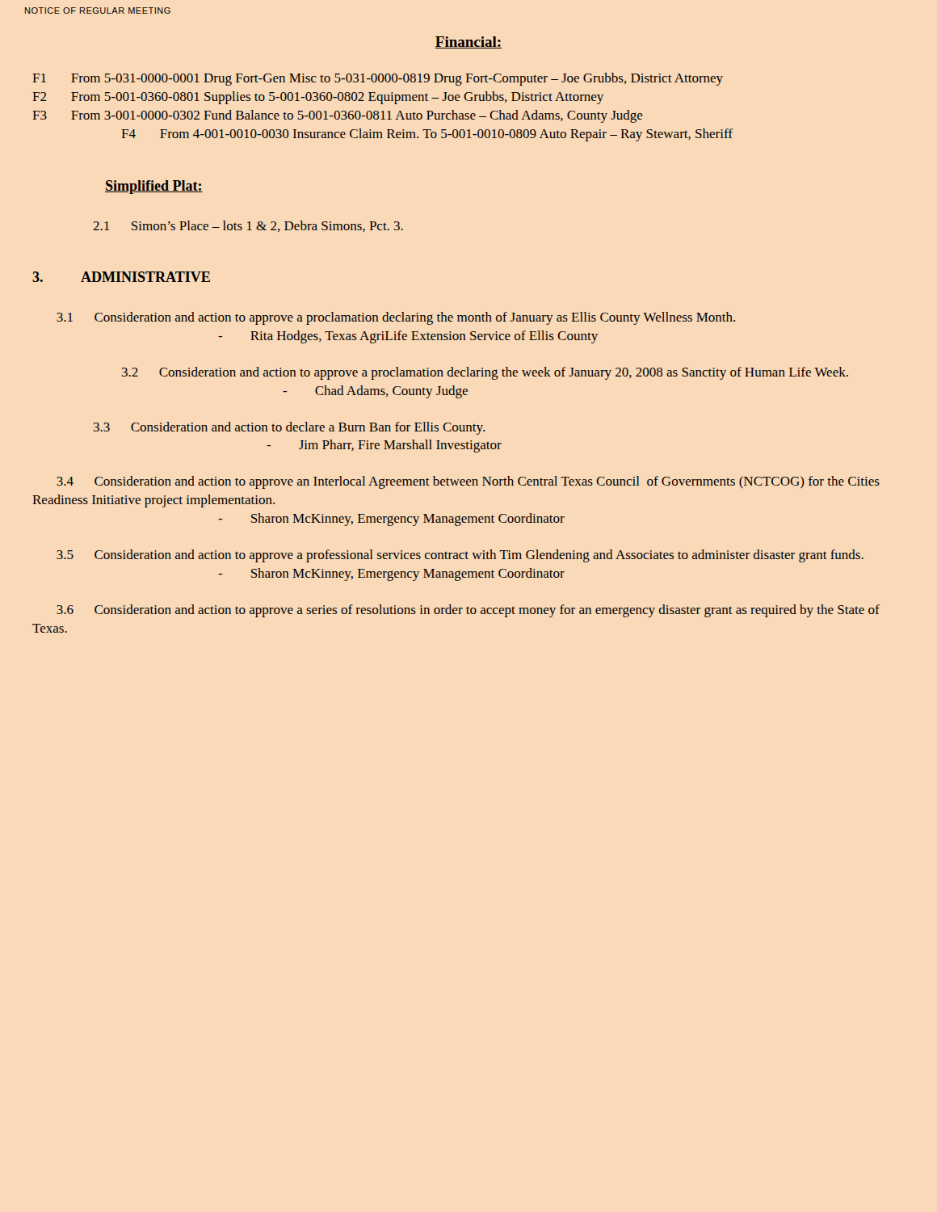NOTICE OF REGULAR MEETING
Financial:
F1 From 5-031-0000-0001 Drug Fort-Gen Misc to 5-031-0000-0819 Drug Fort-Computer – Joe Grubbs, District Attorney
F2 From 5-001-0360-0801 Supplies to 5-001-0360-0802 Equipment – Joe Grubbs, District Attorney
F3 From 3-001-0000-0302 Fund Balance to 5-001-0360-0811 Auto Purchase – Chad Adams, County Judge
F4 From 4-001-0010-0030 Insurance Claim Reim. To 5-001-0010-0809 Auto Repair – Ray Stewart, Sheriff
Simplified Plat:
2.1 Simon’s Place – lots 1 & 2, Debra Simons, Pct. 3.
3. ADMINISTRATIVE
3.1 Consideration and action to approve a proclamation declaring the month of January as Ellis County Wellness Month. - Rita Hodges, Texas AgriLife Extension Service of Ellis County
3.2 Consideration and action to approve a proclamation declaring the week of January 20, 2008 as Sanctity of Human Life Week. - Chad Adams, County Judge
3.3 Consideration and action to declare a Burn Ban for Ellis County. - Jim Pharr, Fire Marshall Investigator
3.4 Consideration and action to approve an Interlocal Agreement between North Central Texas Council of Governments (NCTCOG) for the Cities Readiness Initiative project implementation. - Sharon McKinney, Emergency Management Coordinator
3.5 Consideration and action to approve a professional services contract with Tim Glendening and Associates to administer disaster grant funds. - Sharon McKinney, Emergency Management Coordinator
3.6 Consideration and action to approve a series of resolutions in order to accept money for an emergency disaster grant as required by the State of Texas.